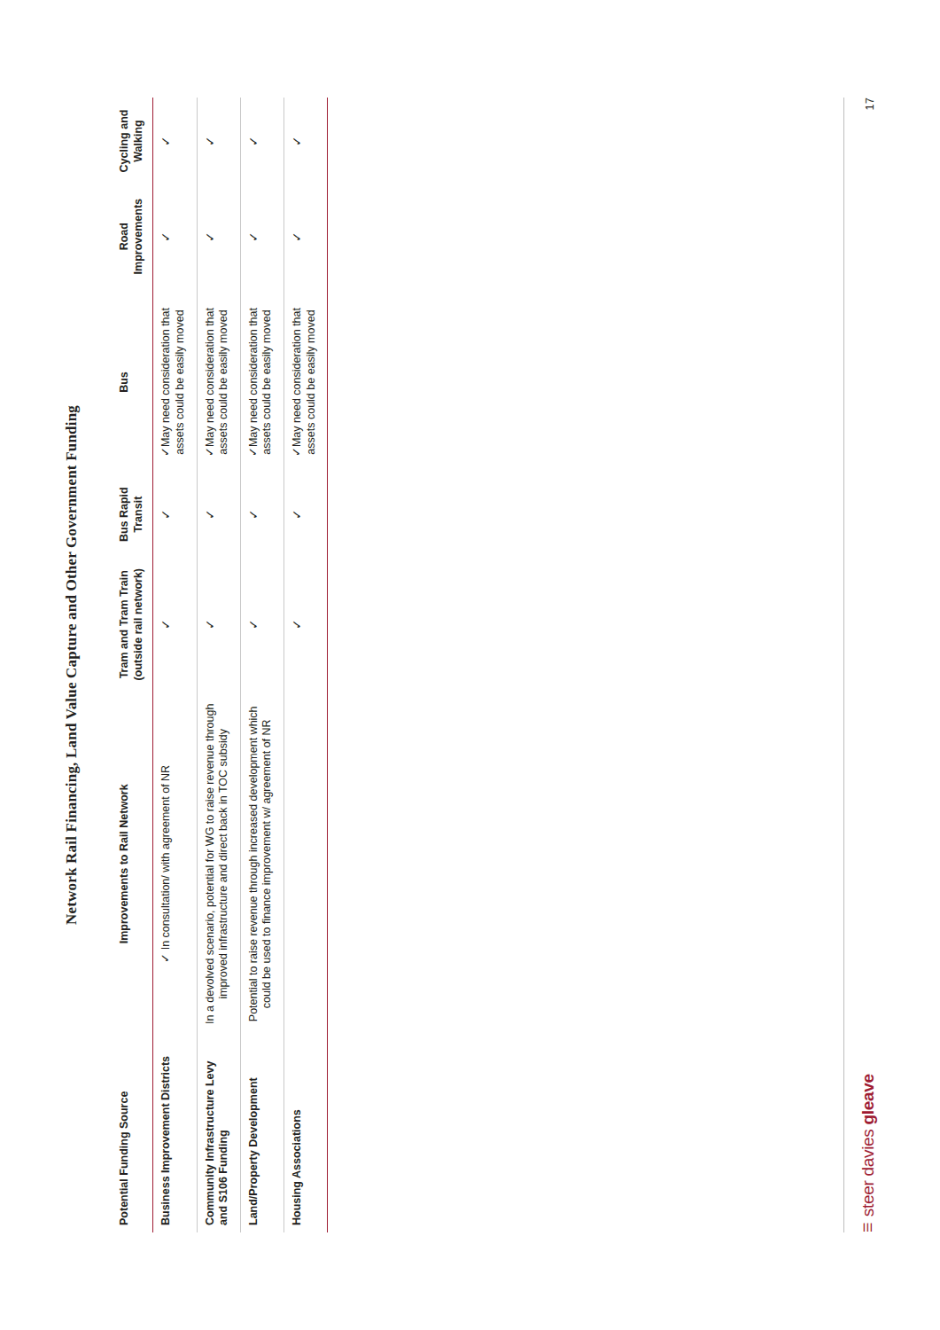Network Rail Financing, Land Value Capture and Other Government Funding
| Potential Funding Source | Improvements to Rail Network | Tram and Tram Train (outside rail network) | Bus Rapid Transit | Bus | Road Improvements | Cycling and Walking |
| --- | --- | --- | --- | --- | --- | --- |
| Business Improvement Districts | ✓ In consultation/ with agreement of NR | ✓ | ✓ | ✓ May need consideration that assets could be easily moved | ✓ | ✓ |
| Community Infrastructure Levy and S106 Funding | In a devolved scenario, potential for WG to raise revenue through improved infrastructure and direct back in TOC subsidy | ✓ | ✓ | ✓ May need consideration that assets could be easily moved | ✓ | ✓ |
| Land/Property Development | Potential to raise revenue through increased development which could be used to finance improvement w/ agreement of NR | ✓ | ✓ | ✓ May need consideration that assets could be easily moved | ✓ | ✓ |
| Housing Associations | | ✓ | ✓ | ✓ May need consideration that assets could be easily moved | ✓ | ✓ |
☰steer davies gleave
17